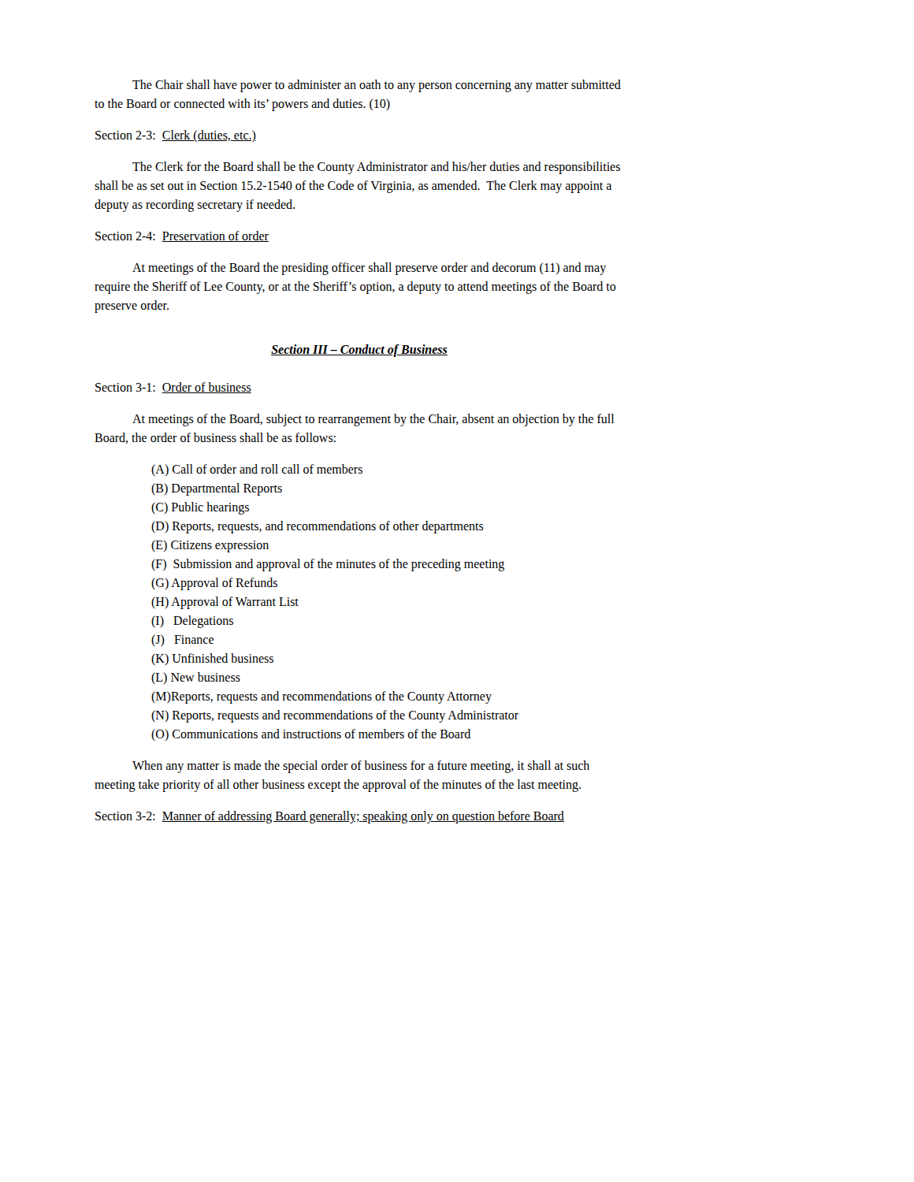The Chair shall have power to administer an oath to any person concerning any matter submitted to the Board or connected with its’ powers and duties. (10)
Section 2-3: Clerk (duties, etc.)
The Clerk for the Board shall be the County Administrator and his/her duties and responsibilities shall be as set out in Section 15.2-1540 of the Code of Virginia, as amended. The Clerk may appoint a deputy as recording secretary if needed.
Section 2-4: Preservation of order
At meetings of the Board the presiding officer shall preserve order and decorum (11) and may require the Sheriff of Lee County, or at the Sheriff’s option, a deputy to attend meetings of the Board to preserve order.
Section III – Conduct of Business
Section 3-1: Order of business
At meetings of the Board, subject to rearrangement by the Chair, absent an objection by the full Board, the order of business shall be as follows:
(A) Call of order and roll call of members
(B) Departmental Reports
(C) Public hearings
(D) Reports, requests, and recommendations of other departments
(E) Citizens expression
(F) Submission and approval of the minutes of the preceding meeting
(G) Approval of Refunds
(H) Approval of Warrant List
(I) Delegations
(J) Finance
(K) Unfinished business
(L) New business
(M)Reports, requests and recommendations of the County Attorney
(N) Reports, requests and recommendations of the County Administrator
(O) Communications and instructions of members of the Board
When any matter is made the special order of business for a future meeting, it shall at such meeting take priority of all other business except the approval of the minutes of the last meeting.
Section 3-2: Manner of addressing Board generally; speaking only on question before Board